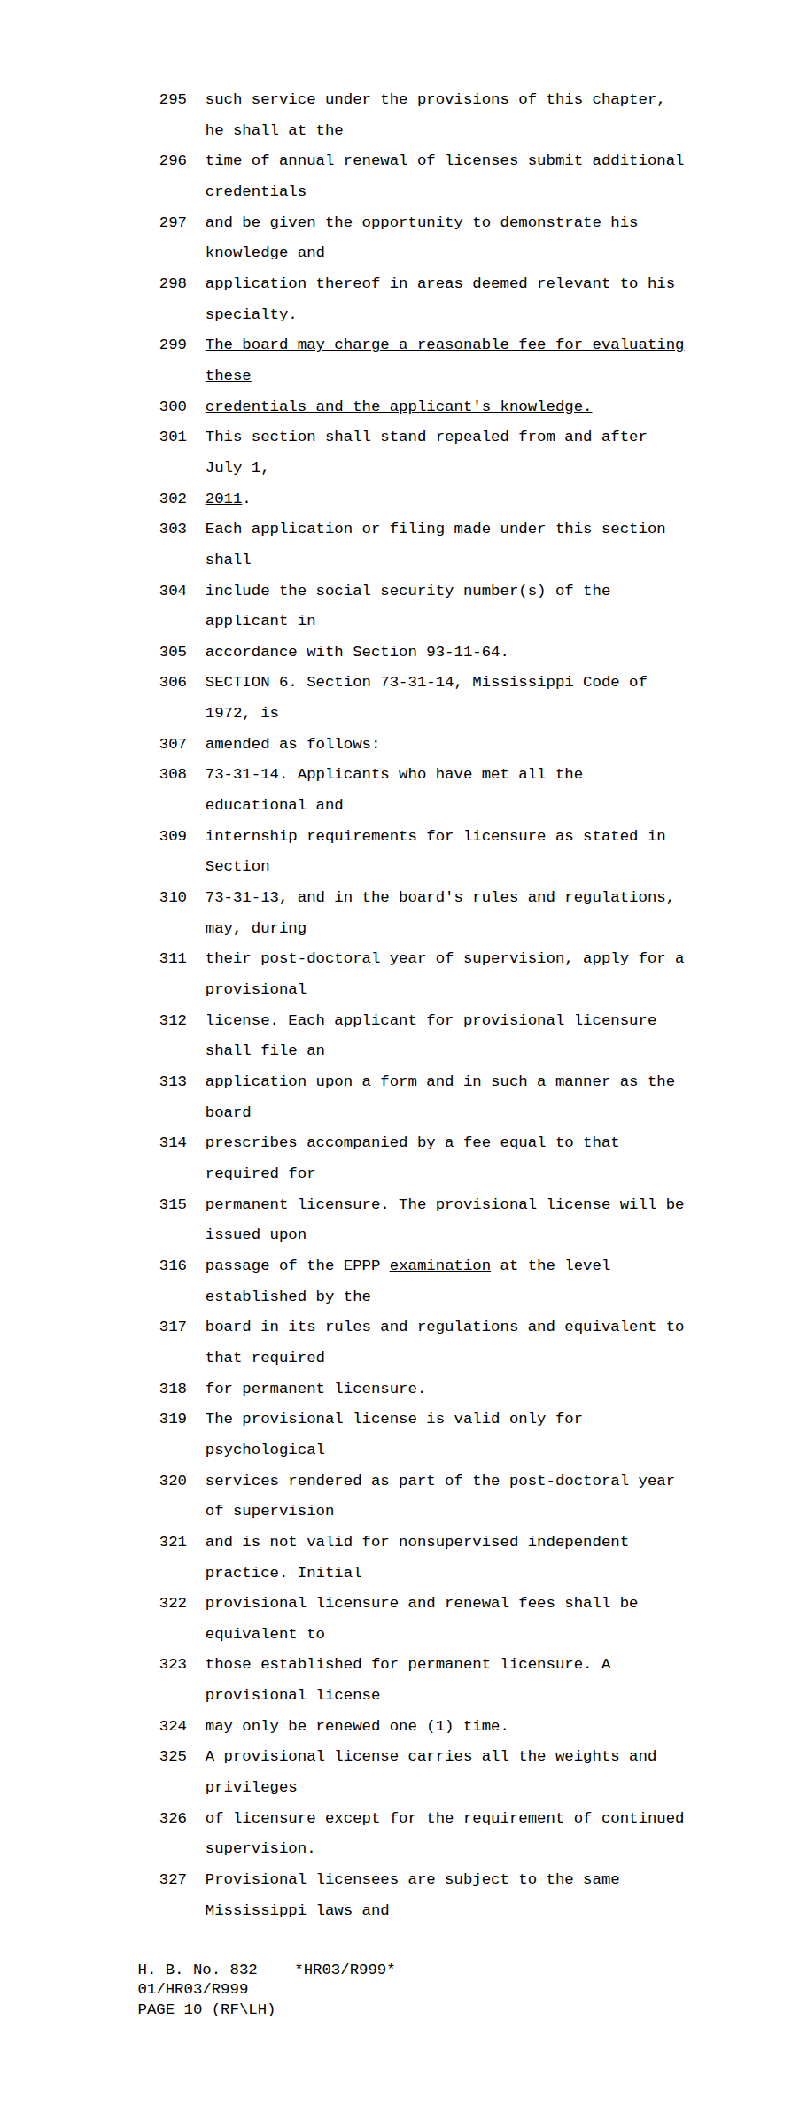295 such service under the provisions of this chapter, he shall at the
296 time of annual renewal of licenses submit additional credentials
297 and be given the opportunity to demonstrate his knowledge and
298 application thereof in areas deemed relevant to his specialty.
299 The board may charge a reasonable fee for evaluating these
300 credentials and the applicant's knowledge.
301 This section shall stand repealed from and after July 1,
3022011.
303 Each application or filing made under this section shall
304 include the social security number(s) of the applicant in
305 accordance with Section 93-11-64.
306 SECTION 6. Section 73-31-14, Mississippi Code of 1972, is
307 amended as follows:
308 73-31-14. Applicants who have met all the educational and
309 internship requirements for licensure as stated in Section
31073-31-13, and in the board's rules and regulations, may, during
311 their post-doctoral year of supervision, apply for a provisional
312 license. Each applicant for provisional licensure shall file an
313 application upon a form and in such a manner as the board
314 prescribes accompanied by a fee equal to that required for
315 permanent licensure. The provisional license will be issued upon
316 passage of the EPPP examination at the level established by the
317 board in its rules and regulations and equivalent to that required
318 for permanent licensure.
319 The provisional license is valid only for psychological
320 services rendered as part of the post-doctoral year of supervision
321 and is not valid for nonsupervised independent practice. Initial
322 provisional licensure and renewal fees shall be equivalent to
323 those established for permanent licensure. A provisional license
324 may only be renewed one (1) time.
325 A provisional license carries all the weights and privileges
326 of licensure except for the requirement of continued supervision.
327 Provisional licensees are subject to the same Mississippi laws and
H. B. No. 832 *HR03/R999*
01/HR03/R999
PAGE 10 (RF\LH)